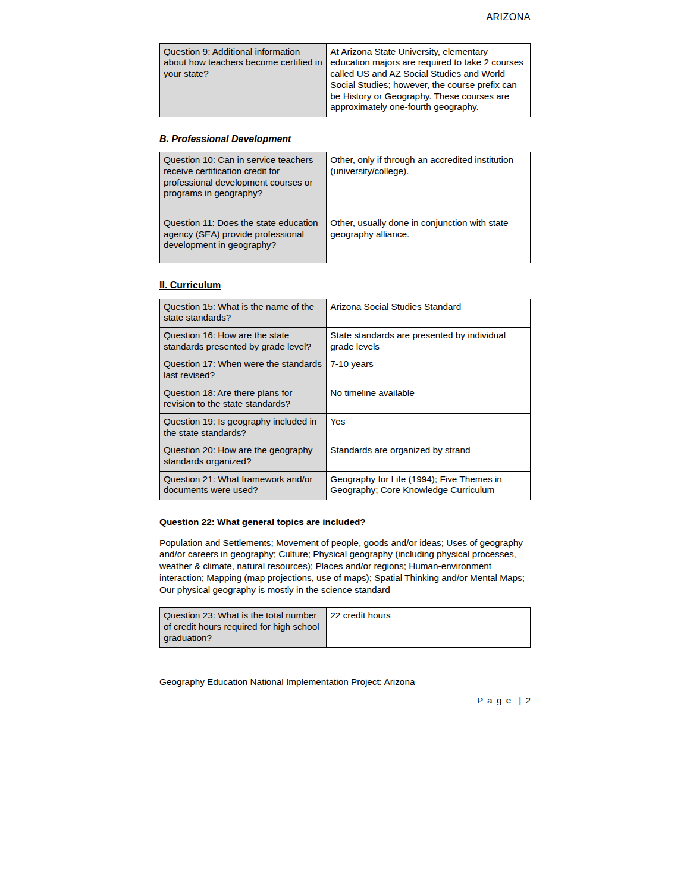ARIZONA
| Question 9: Additional information about how teachers become certified in your state? | At Arizona State University, elementary education majors are required to take 2 courses called US and AZ Social Studies and World Social Studies; however, the course prefix can be History or Geography. These courses are approximately one-fourth geography. |
B. Professional Development
| Question 10: Can in service teachers receive certification credit for professional development courses or programs in geography? | Other, only if through an accredited institution (university/college). |
| Question 11: Does the state education agency (SEA) provide professional development in geography? | Other, usually done in conjunction with state geography alliance. |
II. Curriculum
| Question 15: What is the name of the state standards? | Arizona Social Studies Standard |
| Question 16: How are the state standards presented by grade level? | State standards are presented by individual grade levels |
| Question 17: When were the standards last revised? | 7-10 years |
| Question 18: Are there plans for revision to the state standards? | No timeline available |
| Question 19: Is geography included in the state standards? | Yes |
| Question 20: How are the geography standards organized? | Standards are organized by strand |
| Question 21: What framework and/or documents were used? | Geography for Life (1994); Five Themes in Geography; Core Knowledge Curriculum |
Question 22: What general topics are included?
Population and Settlements; Movement of people, goods and/or ideas; Uses of geography and/or careers in geography; Culture; Physical geography (including physical processes, weather & climate, natural resources); Places and/or regions; Human-environment interaction; Mapping (map projections, use of maps); Spatial Thinking and/or Mental Maps; Our physical geography is mostly in the science standard
| Question 23: What is the total number of credit hours required for high school graduation? | 22 credit hours |
Geography Education National Implementation Project: Arizona
P a g e | 2